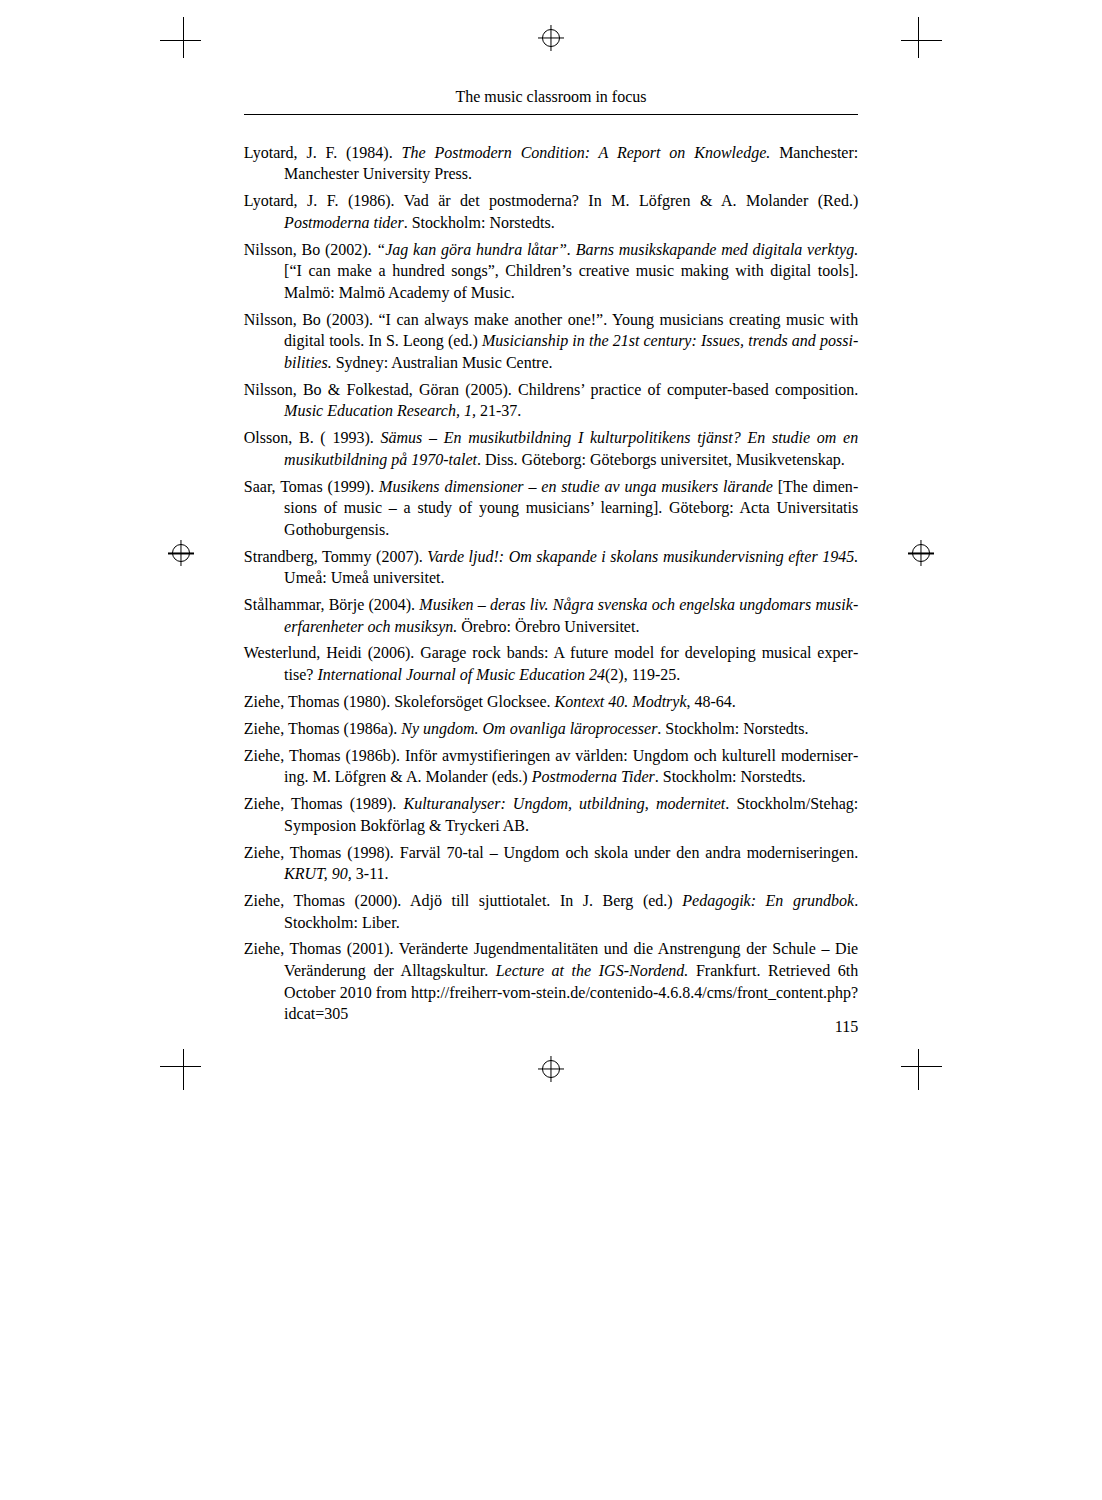The music classroom in focus
Lyotard, J. F. (1984). The Postmodern Condition: A Report on Knowledge. Manchester: Manchester University Press.
Lyotard, J. F. (1986). Vad är det postmoderna? In M. Löfgren & A. Molander (Red.) Postmoderna tider. Stockholm: Norstedts.
Nilsson, Bo (2002). “Jag kan göra hundra låtar”. Barns musikskapande med digitala verktyg. [“I can make a hundred songs”, Children’s creative music making with digital tools]. Malmö: Malmö Academy of Music.
Nilsson, Bo (2003). “I can always make another one!”. Young musicians creating music with digital tools. In S. Leong (ed.) Musicianship in the 21st century: Issues, trends and possibilities. Sydney: Australian Music Centre.
Nilsson, Bo & Folkestad, Göran (2005). Childrens’ practice of computer-based composition. Music Education Research, 1, 21-37.
Olsson, B. ( 1993). Sämus – En musikutbildning I kulturpolitikens tjänst? En studie om en musikutbildning på 1970-talet. Diss. Göteborg: Göteborgs universitet, Musikvetenskap.
Saar, Tomas (1999). Musikens dimensioner – en studie av unga musikers lärande [The dimensions of music – a study of young musicians’ learning]. Göteborg: Acta Universitatis Gothoburgensis.
Strandberg, Tommy (2007). Varde ljud!: Om skapande i skolans musikundervisning efter 1945. Umeå: Umeå universitet.
Stålhammar, Börje (2004). Musiken – deras liv. Några svenska och engelska ungdomars musikerfarenheter och musiksyn. Örebro: Örebro Universitet.
Westerlund, Heidi (2006). Garage rock bands: A future model for developing musical expertise? International Journal of Music Education 24(2), 119-25.
Ziehe, Thomas (1980). Skoleforsöget Glocksee. Kontext 40. Modtryk, 48-64.
Ziehe, Thomas (1986a). Ny ungdom. Om ovanliga läroprocesser. Stockholm: Norstedts.
Ziehe, Thomas (1986b). Inför avmystifieringen av världen: Ungdom och kulturell modernisering. M. Löfgren & A. Molander (eds.) Postmoderna Tider. Stockholm: Norstedts.
Ziehe, Thomas (1989). Kulturanalyser: Ungdom, utbildning, modernitet. Stockholm/Stehag: Symposion Bokförlag & Tryckeri AB.
Ziehe, Thomas (1998). Farväl 70-tal – Ungdom och skola under den andra moderniseringen. KRUT, 90, 3-11.
Ziehe, Thomas (2000). Adjö till sjuttiotalet. In J. Berg (ed.) Pedagogik: En grundbok. Stockholm: Liber.
Ziehe, Thomas (2001). Veränderte Jugendmentalitäten und die Anstrengung der Schule – Die Veränderung der Alltagskultur. Lecture at the IGS-Nordend. Frankfurt. Retrieved 6th October 2010 from http://freiherr-vom-stein.de/contenido-4.6.8.4/cms/front_content.php?idcat=305
115